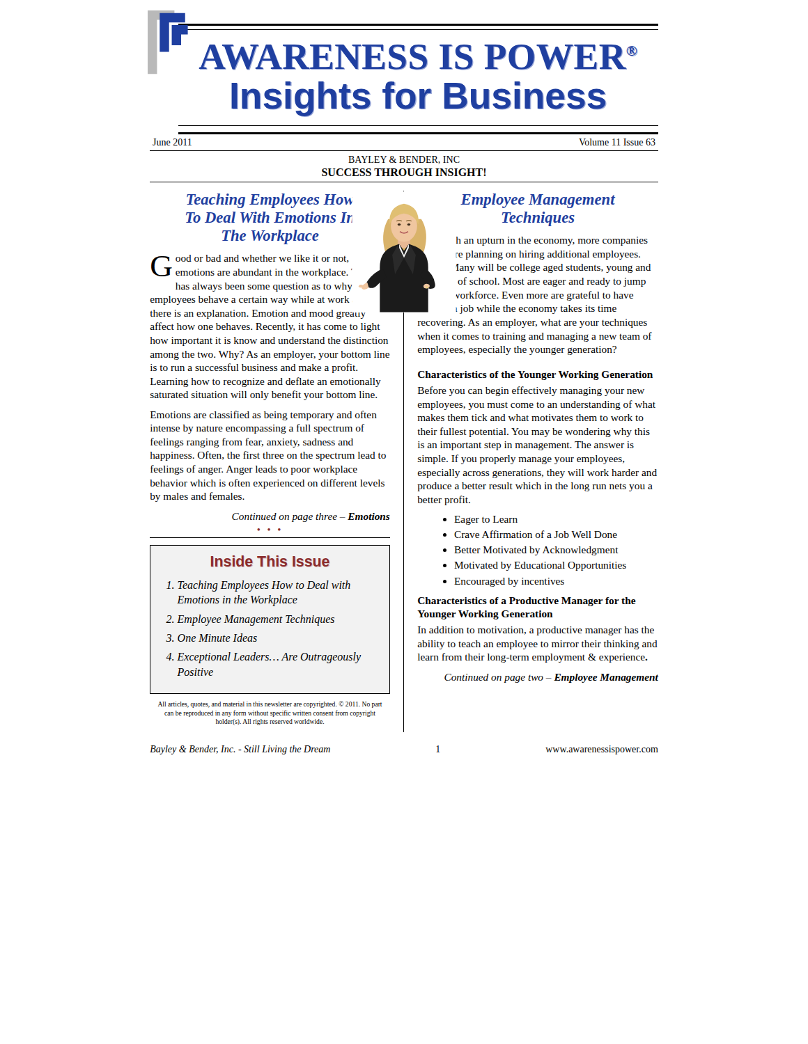AWARENESS IS POWER®
Insights for Business
June 2011 Volume 11 Issue 63
BAYLEY & BENDER, INC
SUCCESS THROUGH INSIGHT!
Teaching Employees How
To Deal With Emotions In
The Workplace
G
ood or bad and whether we like it or not, emotions are abundant in the workplace. There has always been some question as to why employees behave a certain way while at work and now there is an explanation. Emotion and mood greatly affect how one behaves. Recently, it has come to light how important it is know and understand the distinction among the two. Why? As an employer, your bottom line is to run a successful business and make a profit. Learning how to recognize and deflate an emotionally saturated situation will only benefit your bottom line.
Emotions are classified as being temporary and often intense by nature encompassing a full spectrum of feelings ranging from fear, anxiety, sadness and happiness. Often, the first three on the spectrum lead to feelings of anger. Anger leads to poor workplace behavior which is often experienced on different levels by males and females.
Continued on page three – Emotions
• • •
Inside This Issue
Teaching Employees How to Deal with Emotions in the Workplace
Employee Management Techniques
One Minute Ideas
Exceptional Leaders… Are Outrageously Positive
All articles, quotes, and material in this newsletter are copyrighted. © 2011. No part can be reproduced in any form without specific written consent from copyright holder(s). All rights reserved worldwide.
Employee Management
Techniques
W
ith an upturn in the economy, more companies are planning on hiring additional employees. Many will be college aged students, young and fresh out of school. Most are eager and ready to jump into the workforce. Even more are grateful to have secured a job while the economy takes its time recovering. As an employer, what are your techniques when it comes to training and managing a new team of employees, especially the younger generation?
Characteristics of the Younger Working Generation
Before you can begin effectively managing your new employees, you must come to an understanding of what makes them tick and what motivates them to work to their fullest potential. You may be wondering why this is an important step in management. The answer is simple. If you properly manage your employees, especially across generations, they will work harder and produce a better result which in the long run nets you a better profit.
Eager to Learn
Crave Affirmation of a Job Well Done
Better Motivated by Acknowledgment
Motivated by Educational Opportunities
Encouraged by incentives
Characteristics of a Productive Manager for the Younger Working Generation
In addition to motivation, a productive manager has the ability to teach an employee to mirror their thinking and learn from their long-term employment & experience.
Continued on page two – Employee Management
Bayley & Bender, Inc. - Still Living the Dream
1
www.awarenessispower.com